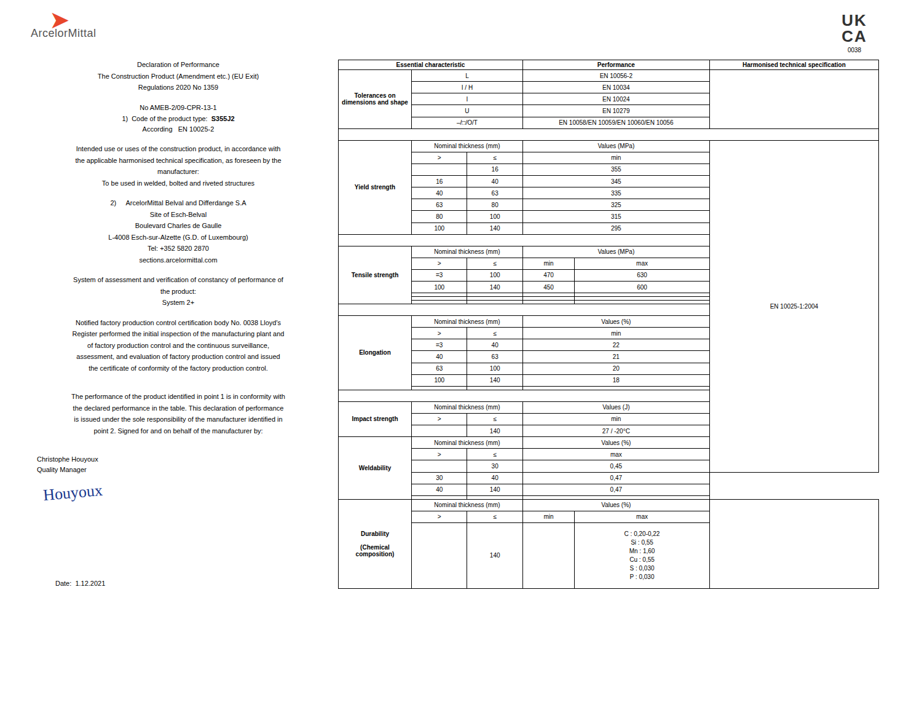➤
ArcelorMittal
UK
CA
0038
Declaration of Performance
The Construction Product (Amendment etc.) (EU Exit)
Regulations 2020 No 1359
No AMEB-2/09-CPR-13-1
1) Code of the product type: S355J2
According EN 10025-2
Intended use or uses of the construction product, in accordance with
the applicable harmonised technical specification, as foreseen by the
manufacturer:
To be used in welded, bolted and riveted structures
2) ArcelorMittal Belval and Differdange S.A
Site of Esch-Belval
Boulevard Charles de Gaulle
L-4008 Esch-sur-Alzette (G.D. of Luxembourg)
Tel: +352 5820 2870
sections.arcelormittal.com
System of assessment and verification of constancy of performance of
the product:
System 2+
Notified factory production control certification body No. 0038 Lloyd's
Register performed the initial inspection of the manufacturing plant and
of factory production control and the continuous surveillance,
assessment, and evaluation of factory production control and issued
the certificate of conformity of the factory production control.
The performance of the product identified in point 1 is in conformity with
the declared performance in the table. This declaration of performance
is issued under the sole responsibility of the manufacturer identified in
point 2. Signed for and on behalf of the manufacturer by:
Christophe Houyoux
Quality Manager
Houyoux
Date: 1.12.2021
| Essential characteristic | Performance | Harmonised technical specification |
| --- | --- | --- |
| Tolerances on dimensions and shape | L | EN 10056-2 | |
| I / H | EN 10034 |
| I | EN 10024 |
| U | EN 10279 |
| –/□/O/T | EN 10058/EN 10059/EN 10060/EN 10056 |
| Yield strength | Nominal thickness (mm) | Values (MPa) | EN 10025-1:2004 |
| > | ≤ | min |
| | 16 | 355 |
| 16 | 40 | 345 |
| 40 | 63 | 335 |
| 63 | 80 | 325 |
| 80 | 100 | 315 |
| 100 | 140 | 295 |
| Tensile strength | Nominal thickness (mm) | Values (MPa) |
| > | ≤ | min | max |
| =3 | 100 | 470 | 630 |
| 100 | 140 | 450 | 600 |
| Elongation | Nominal thickness (mm) | Values (%) |
| > | ≤ | min |
| =3 | 40 | 22 |
| 40 | 63 | 21 |
| 63 | 100 | 20 |
| 100 | 140 | 18 |
| Impact strength | Nominal thickness (mm) | Values (J) |
| > | ≤ | min |
| | 140 | 27 / -20°C |
| Weldability | Nominal thickness (mm) | Values (%) |
| > | ≤ | max |
| | 30 | 0,45 |
| 30 | 40 | 0,47 |
| 40 | 140 | 0,47 |
| Durability (Chemical composition) | Nominal thickness (mm) | Values (%) | |
| > | ≤ | min | max |
| | 140 | | C : 0,20-0,22 Si : 0,55 Mn : 1,60 Cu : 0,55 S : 0,030 P : 0,030 |